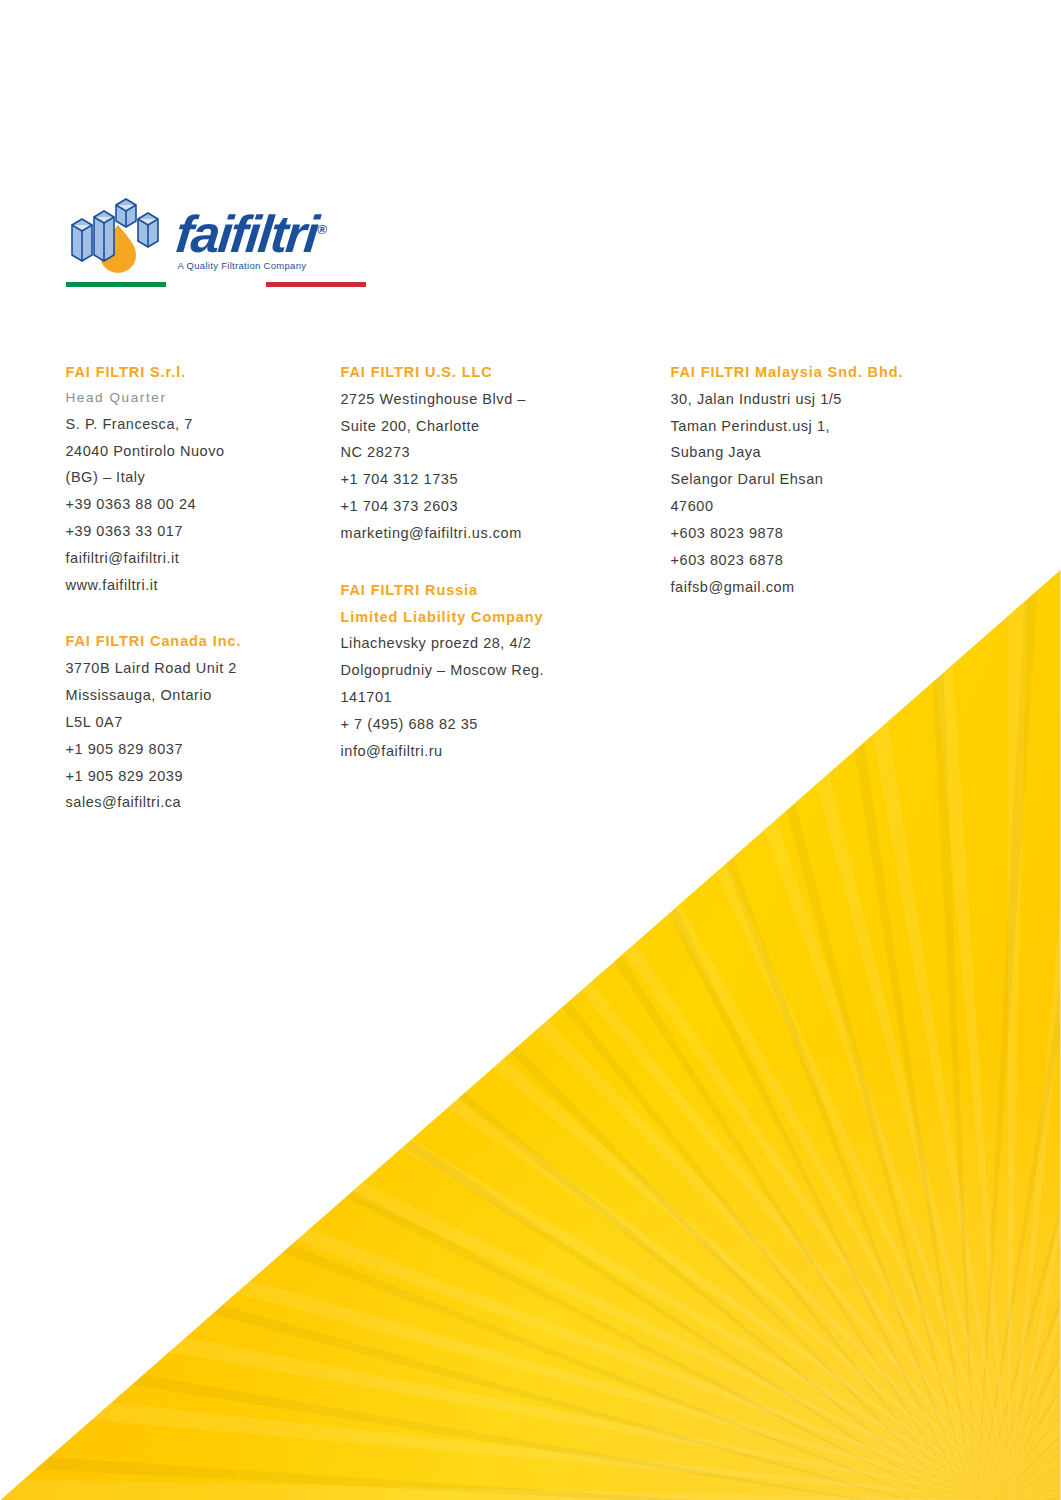faifiltri®
A Quality Filtration Company
FAI FILTRI S.r.l.
Head Quarter
S. P. Francesca, 7
24040 Pontirolo Nuovo
(BG) – Italy
+39 0363 88 00 24
+39 0363 33 017
faifiltri@faifiltri.it
www.faifiltri.it
FAI FILTRI Canada Inc.
3770B Laird Road Unit 2
Mississauga, Ontario
L5L 0A7
+1 905 829 8037
+1 905 829 2039
sales@faifiltri.ca
FAI FILTRI U.S. LLC
2725 Westinghouse Blvd –
Suite 200, Charlotte
NC 28273
+1 704 312 1735
+1 704 373 2603
marketing@faifiltri.us.com
FAI FILTRI Russia
Limited Liability Company
Lihachevsky proezd 28, 4/2
Dolgoprudniy – Moscow Reg.
141701
+ 7 (495) 688 82 35
info@faifiltri.ru
FAI FILTRI Malaysia Snd. Bhd.
30, Jalan Industri usj 1/5
Taman Perindust.usj 1,
Subang Jaya
Selangor Darul Ehsan
47600
+603 8023 9878
+603 8023 6878
faifsb@gmail.com